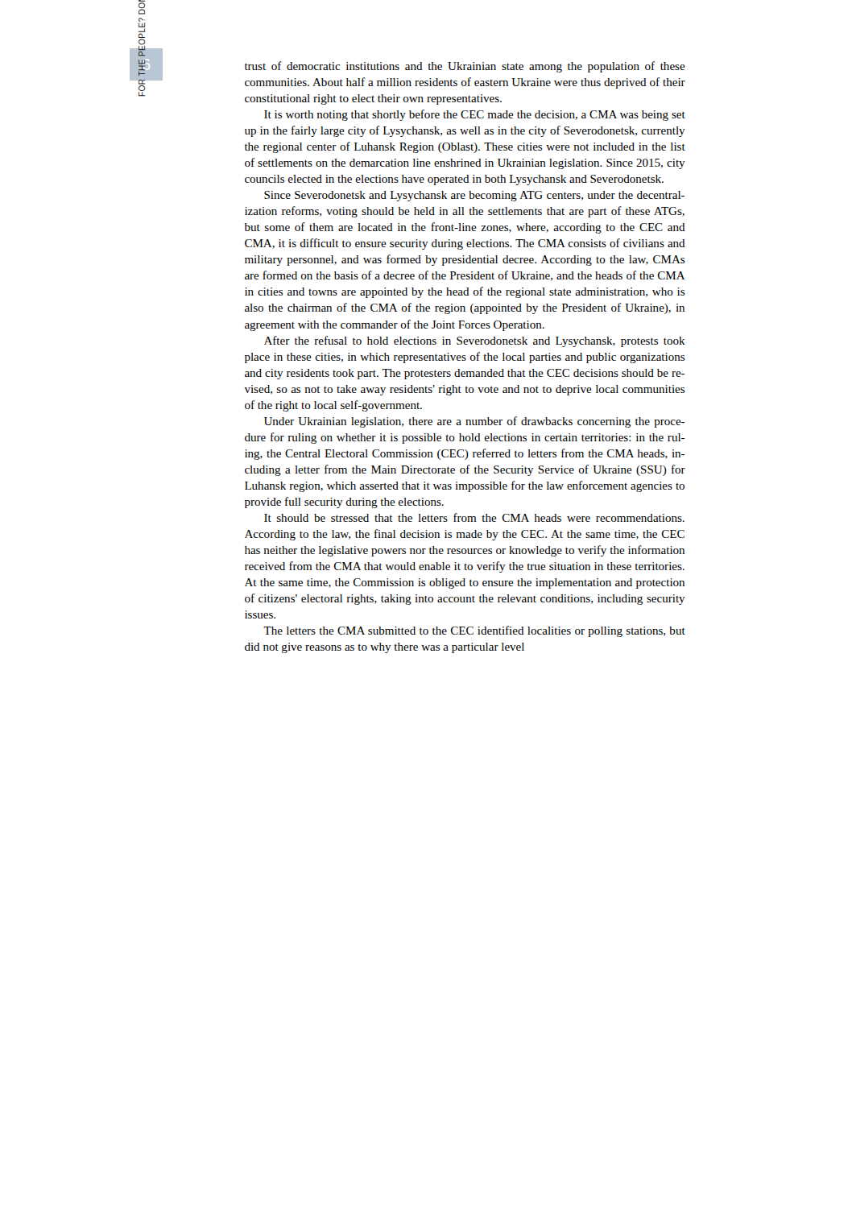6
FOR THE PEOPLE? DONBAS BETWEEN CORPORATIVE INTERESTS AND BREEZE OF CHANGE
trust of democratic institutions and the Ukrainian state among the population of these communities. About half a million residents of eastern Ukraine were thus deprived of their constitutional right to elect their own representatives.
It is worth noting that shortly before the CEC made the decision, a CMA was being set up in the fairly large city of Lysychansk, as well as in the city of Severodonetsk, currently the regional center of Luhansk Region (Oblast). These cities were not included in the list of settlements on the demarcation line enshrined in Ukrainian legislation. Since 2015, city councils elected in the elections have operated in both Lysychansk and Severodonetsk.
Since Severodonetsk and Lysychansk are becoming ATG centers, under the decentralization reforms, voting should be held in all the settlements that are part of these ATGs, but some of them are located in the front-line zones, where, according to the CEC and CMA, it is difficult to ensure security during elections. The CMA consists of civilians and military personnel, and was formed by presidential decree. According to the law, CMAs are formed on the basis of a decree of the President of Ukraine, and the heads of the CMA in cities and towns are appointed by the head of the regional state administration, who is also the chairman of the CMA of the region (appointed by the President of Ukraine), in agreement with the commander of the Joint Forces Operation.
After the refusal to hold elections in Severodonetsk and Lysychansk, protests took place in these cities, in which representatives of the local parties and public organizations and city residents took part. The protesters demanded that the CEC decisions should be revised, so as not to take away residents' right to vote and not to deprive local communities of the right to local self-government.
Under Ukrainian legislation, there are a number of drawbacks concerning the procedure for ruling on whether it is possible to hold elections in certain territories: in the ruling, the Central Electoral Commission (CEC) referred to letters from the CMA heads, including a letter from the Main Directorate of the Security Service of Ukraine (SSU) for Luhansk region, which asserted that it was impossible for the law enforcement agencies to provide full security during the elections.
It should be stressed that the letters from the CMA heads were recommendations. According to the law, the final decision is made by the CEC. At the same time, the CEC has neither the legislative powers nor the resources or knowledge to verify the information received from the CMA that would enable it to verify the true situation in these territories. At the same time, the Commission is obliged to ensure the implementation and protection of citizens' electoral rights, taking into account the relevant conditions, including security issues.
The letters the CMA submitted to the CEC identified localities or polling stations, but did not give reasons as to why there was a particular level